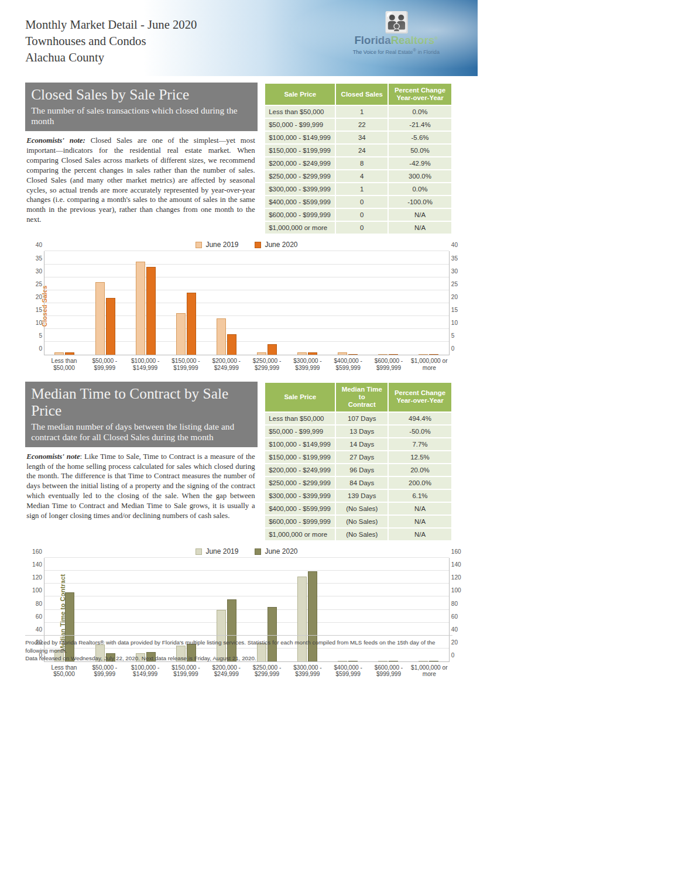Monthly Market Detail - June 2020
Townhouses and Condos
Alachua County
👪
FloridaRealtors®
The Voice for Real Estate® in Florida
Closed Sales by Sale Price
The number of sales transactions which closed during the month
Economists' note: Closed Sales are one of the simplest—yet most important—indicators for the residential real estate market. When comparing Closed Sales across markets of different sizes, we recommend comparing the percent changes in sales rather than the number of sales. Closed Sales (and many other market metrics) are affected by seasonal cycles, so actual trends are more accurately represented by year-over-year changes (i.e. comparing a month's sales to the amount of sales in the same month in the previous year), rather than changes from one month to the next.
| Sale Price | Closed Sales | Percent Change Year-over-Year |
| --- | --- | --- |
| Less than $50,000 | 1 | 0.0% |
| $50,000 - $99,999 | 22 | -21.4% |
| $100,000 - $149,999 | 34 | -5.6% |
| $150,000 - $199,999 | 24 | 50.0% |
| $200,000 - $249,999 | 8 | -42.9% |
| $250,000 - $299,999 | 4 | 300.0% |
| $300,000 - $399,999 | 1 | 0.0% |
| $400,000 - $599,999 | 0 | -100.0% |
| $600,000 - $999,999 | 0 | N/A |
| $1,000,000 or more | 0 | N/A |
Closed Sales
June 2019
June 2020
40
40
35
35
30
30
25
25
20
20
15
15
10
10
5
5
0
0
Less than
$50,000
$50,000 -
$99,999
$100,000 -
$149,999
$150,000 -
$199,999
$200,000 -
$249,999
$250,000 -
$299,999
$300,000 -
$399,999
$400,000 -
$599,999
$600,000 -
$999,999
$1,000,000 or
more
Median Time to Contract by Sale Price
The median number of days between the listing date and contract date for all Closed Sales during the month
Economists' note: Like Time to Sale, Time to Contract is a measure of the length of the home selling process calculated for sales which closed during the month. The difference is that Time to Contract measures the number of days between the initial listing of a property and the signing of the contract which eventually led to the closing of the sale. When the gap between Median Time to Contract and Median Time to Sale grows, it is usually a sign of longer closing times and/or declining numbers of cash sales.
| Sale Price | Median Time to Contract | Percent Change Year-over-Year |
| --- | --- | --- |
| Less than $50,000 | 107 Days | 494.4% |
| $50,000 - $99,999 | 13 Days | -50.0% |
| $100,000 - $149,999 | 14 Days | 7.7% |
| $150,000 - $199,999 | 27 Days | 12.5% |
| $200,000 - $249,999 | 96 Days | 20.0% |
| $250,000 - $299,999 | 84 Days | 200.0% |
| $300,000 - $399,999 | 139 Days | 6.1% |
| $400,000 - $599,999 | (No Sales) | N/A |
| $600,000 - $999,999 | (No Sales) | N/A |
| $1,000,000 or more | (No Sales) | N/A |
Median Time to Contract
June 2019
June 2020
160
160
140
140
120
120
100
100
80
80
60
60
40
40
20
20
0
0
Less than
$50,000
$50,000 -
$99,999
$100,000 -
$149,999
$150,000 -
$199,999
$200,000 -
$249,999
$250,000 -
$299,999
$300,000 -
$399,999
$400,000 -
$599,999
$600,000 -
$999,999
$1,000,000 or
more
Produced by Florida Realtors® with data provided by Florida's multiple listing services. Statistics for each month compiled from MLS feeds on the 15th day of the following month.
Data released on Wednesday, July 22, 2020. Next data release is Friday, August 21, 2020.